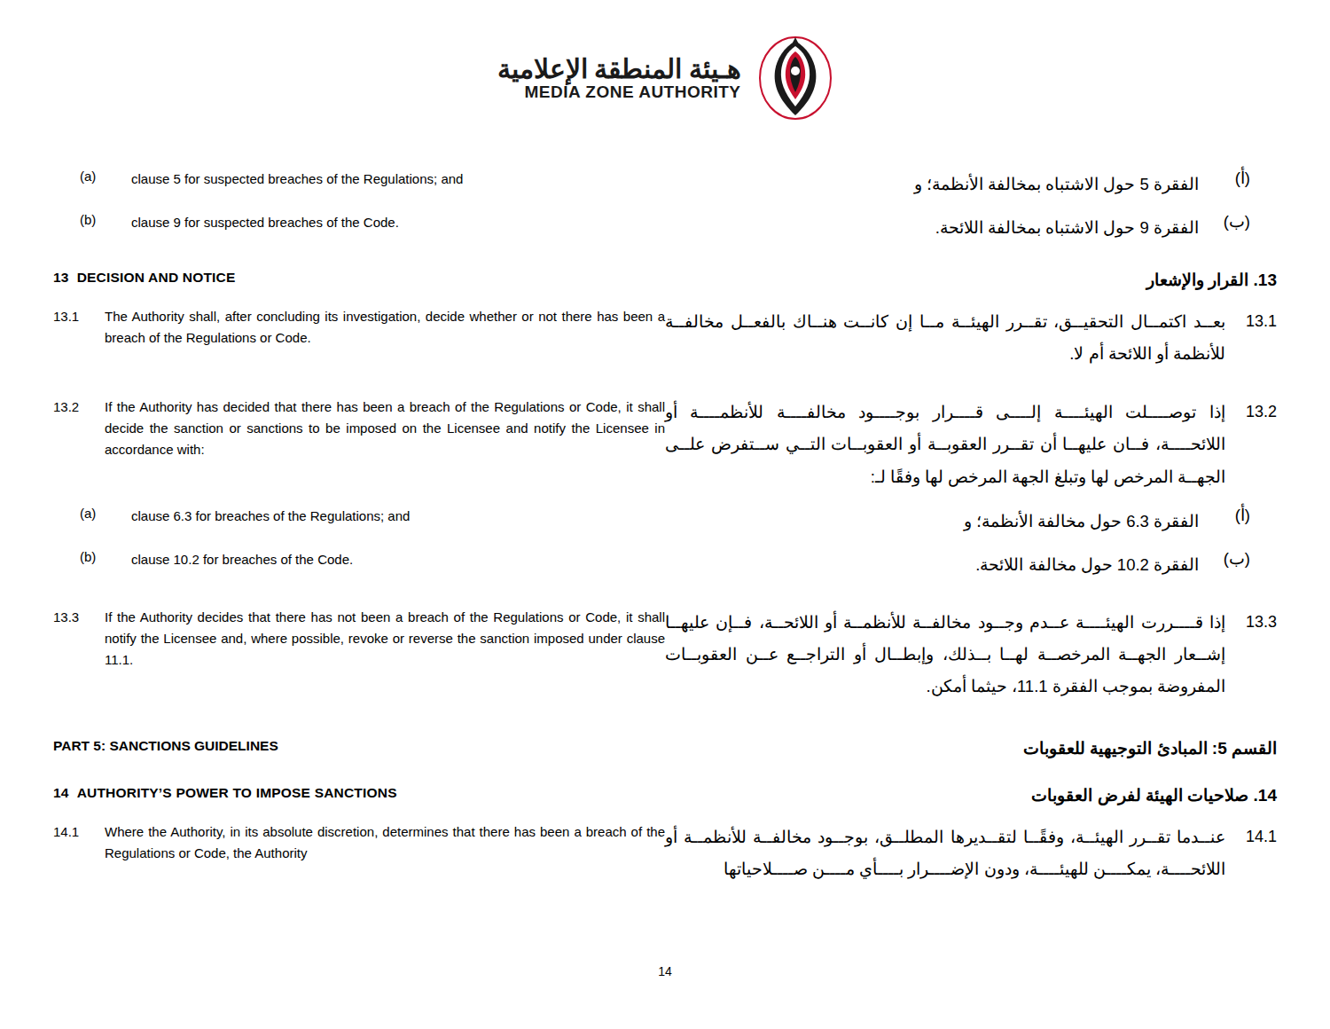هـيئة المنطقة الإعلامية
MEDIA ZONE AUTHORITY
| (a) clause 5 for suspected breaches of the Regulations; and | (أ) الفقرة 5 حول الاشتباه بمخالفة الأنظمة؛ و |
| (b) clause 9 for suspected breaches of the Code. | (ب) الفقرة 9 حول الاشتباه بمخالفة اللائحة. |
| 13 DECISION AND NOTICE | 13. القرار والإشعار |
| 13.1 The Authority shall, after concluding its investigation, decide whether or not there has been a breach of the Regulations or Code. | 13.1 بعــد اكتمــال التحقيــق، تقــرر الهيئــة مــا إن كانــت هنــاك بالفعــل مخالفــة للأنظمة أو اللائحة أم لا. |
| 13.2 If the Authority has decided that there has been a breach of the Regulations or Code, it shall decide the sanction or sanctions to be imposed on the Licensee and notify the Licensee in accordance with: | 13.2 إذا توصــــلت الهيئــــة إلــــى قــــرار بوجــــود مخالفــــة للأنظمــــة أو اللائحــــة، فــان عليهــا أن تقــرر العقوبــة أو العقوبــات التــي ســتفرض علــى الجهــة المرخص لها وتبلغ الجهة المرخص لها وفقًا لـ: |
| (a) clause 6.3 for breaches of the Regulations; and | (أ) الفقرة 6.3 حول مخالفة الأنظمة؛ و |
| (b) clause 10.2 for breaches of the Code. | (ب) الفقرة 10.2 حول مخالفة اللائحة. |
| 13.3 If the Authority decides that there has not been a breach of the Regulations or Code, it shall notify the Licensee and, where possible, revoke or reverse the sanction imposed under clause 11.1. | 13.3 إذا قــــررت الهيئــــة عــدم وجــود مخالفــة للأنظمــة أو اللائحــة، فــإن عليهــا إشــعار الجهــة المرخصــة لهــا بــذلك، وإبطــال أو التراجــع عــن العقوبــات المفروضة بموجب الفقرة 11.1، حيثما أمكن. |
| PART 5: SANCTIONS GUIDELINES | القسم 5: المبادئ التوجيهية للعقوبات |
| 14 AUTHORITY’S POWER TO IMPOSE SANCTIONS | 14. صلاحيات الهيئة لفرض العقوبات |
| 14.1 Where the Authority, in its absolute discretion, determines that there has been a breach of the Regulations or Code, the Authority | 14.1 عنــدما تقــرر الهيئــة، وفقًــا لتقــديرها المطلــق، بوجــود مخالفــة للأنظمــة أو اللائحــــة، يمكــــن للهيئــــة، ودون الإضــــرار بــــأي مــــن صــــلاحياتها |
14